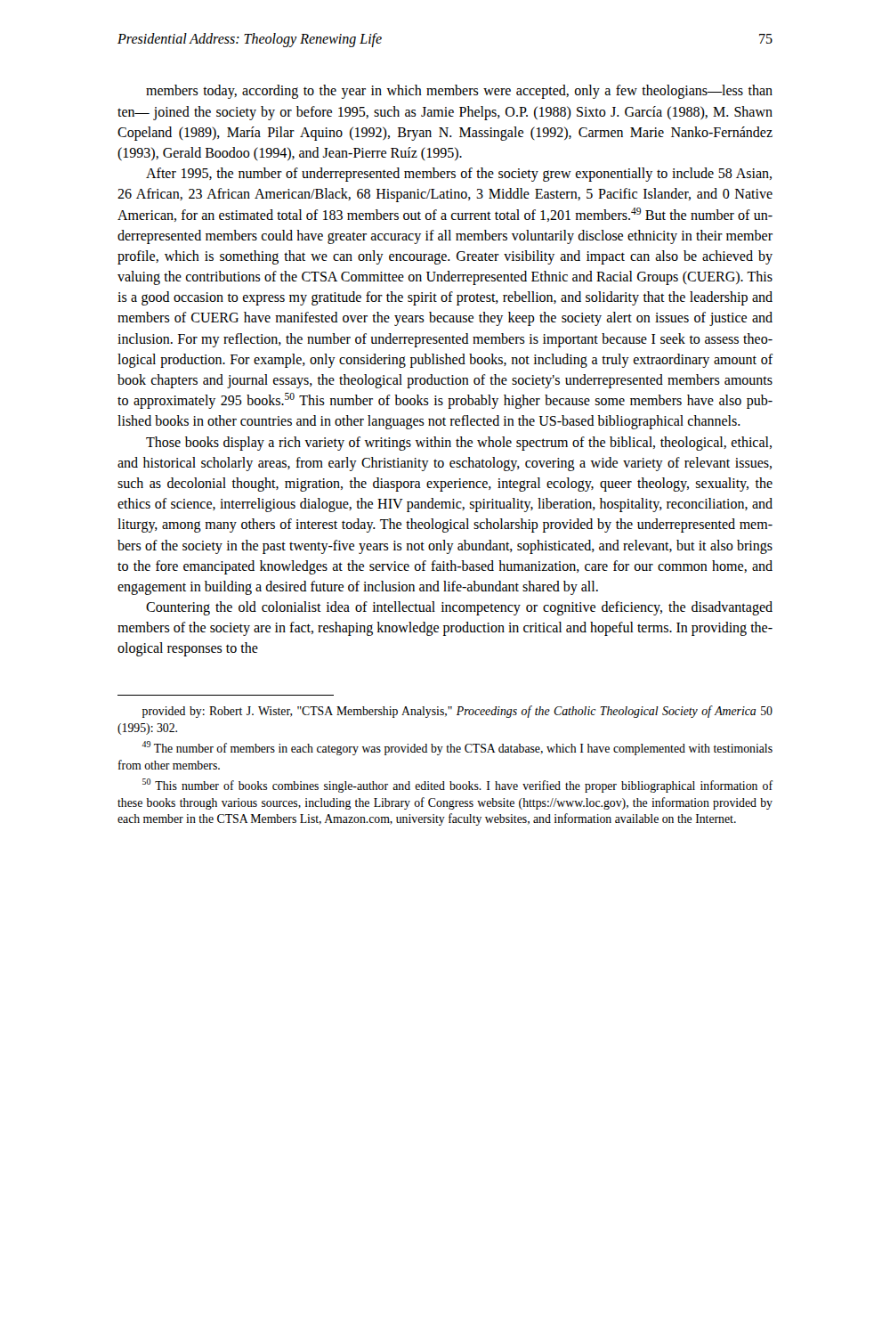Presidential Address: Theology Renewing Life 75
members today, according to the year in which members were accepted, only a few theologians—less than ten— joined the society by or before 1995, such as Jamie Phelps, O.P. (1988) Sixto J. García (1988), M. Shawn Copeland (1989), María Pilar Aquino (1992), Bryan N. Massingale (1992), Carmen Marie Nanko-Fernández (1993), Gerald Boodoo (1994), and Jean-Pierre Ruíz (1995).
After 1995, the number of underrepresented members of the society grew exponentially to include 58 Asian, 26 African, 23 African American/Black, 68 Hispanic/Latino, 3 Middle Eastern, 5 Pacific Islander, and 0 Native American, for an estimated total of 183 members out of a current total of 1,201 members.49 But the number of underrepresented members could have greater accuracy if all members voluntarily disclose ethnicity in their member profile, which is something that we can only encourage. Greater visibility and impact can also be achieved by valuing the contributions of the CTSA Committee on Underrepresented Ethnic and Racial Groups (CUERG). This is a good occasion to express my gratitude for the spirit of protest, rebellion, and solidarity that the leadership and members of CUERG have manifested over the years because they keep the society alert on issues of justice and inclusion. For my reflection, the number of underrepresented members is important because I seek to assess theological production. For example, only considering published books, not including a truly extraordinary amount of book chapters and journal essays, the theological production of the society's underrepresented members amounts to approximately 295 books.50 This number of books is probably higher because some members have also published books in other countries and in other languages not reflected in the US-based bibliographical channels.
Those books display a rich variety of writings within the whole spectrum of the biblical, theological, ethical, and historical scholarly areas, from early Christianity to eschatology, covering a wide variety of relevant issues, such as decolonial thought, migration, the diaspora experience, integral ecology, queer theology, sexuality, the ethics of science, interreligious dialogue, the HIV pandemic, spirituality, liberation, hospitality, reconciliation, and liturgy, among many others of interest today. The theological scholarship provided by the underrepresented members of the society in the past twenty-five years is not only abundant, sophisticated, and relevant, but it also brings to the fore emancipated knowledges at the service of faith-based humanization, care for our common home, and engagement in building a desired future of inclusion and life-abundant shared by all.
Countering the old colonialist idea of intellectual incompetency or cognitive deficiency, the disadvantaged members of the society are in fact, reshaping knowledge production in critical and hopeful terms. In providing theological responses to the
provided by: Robert J. Wister, "CTSA Membership Analysis," Proceedings of the Catholic Theological Society of America 50 (1995): 302.
49 The number of members in each category was provided by the CTSA database, which I have complemented with testimonials from other members.
50 This number of books combines single-author and edited books. I have verified the proper bibliographical information of these books through various sources, including the Library of Congress website (https://www.loc.gov), the information provided by each member in the CTSA Members List, Amazon.com, university faculty websites, and information available on the Internet.